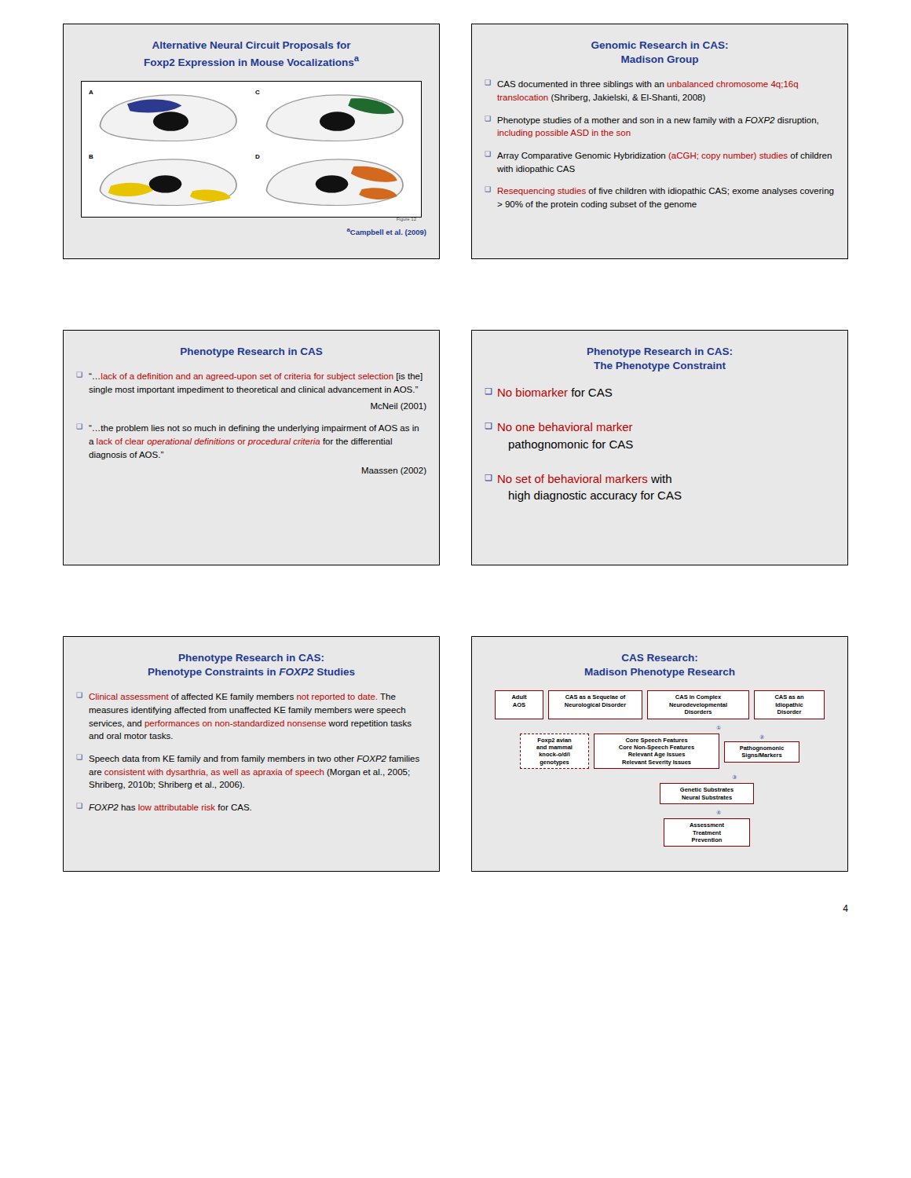Alternative Neural Circuit Proposals for
Foxp2 Expression in Mouse Vocalizationsa
A
C
B
D
Figure 12
aCampbell et al. (2009)
Genomic Research in CAS:
Madison Group
CAS documented in three siblings with an unbalanced chromosome 4q;16q translocation (Shriberg, Jakielski, & El-Shanti, 2008)
Phenotype studies of a mother and son in a new family with a FOXP2 disruption, including possible ASD in the son
Array Comparative Genomic Hybridization (aCGH; copy number) studies of children with idiopathic CAS
Resequencing studies of five children with idiopathic CAS; exome analyses covering > 90% of the protein coding subset of the genome
Phenotype Research in CAS
“…lack of a definition and an agreed-upon set of criteria for subject selection [is the] single most important impediment to theoretical and clinical advancement in AOS.” McNeil (2001)
“…the problem lies not so much in defining the underlying impairment of AOS as in a lack of clear operational definitions or procedural criteria for the differential diagnosis of AOS.” Maassen (2002)
Phenotype Research in CAS:
The Phenotype Constraint
No biomarker for CAS
No one behavioral marker pathognomonic for CAS
No set of behavioral markers withhigh diagnostic accuracy for CAS
Phenotype Research in CAS:
Phenotype Constraints in FOXP2 Studies
Clinical assessment of affected KE family members not reported to date. The measures identifying affected from unaffected KE family members were speech services, and performances on non-standardized nonsense word repetition tasks and oral motor tasks.
Speech data from KE family and from family members in two other FOXP2 families are consistent with dysarthria, as well as apraxia of speech (Morgan et al., 2005; Shriberg, 2010b; Shriberg et al., 2006).
FOXP2 has low attributable risk for CAS.
CAS Research:
Madison Phenotype Research
Adult
AOS
CAS as a Sequelae of
Neurological Disorder
CAS in Complex
Neurodevelopmental
Disorders
CAS as an
Idiopathic
Disorder
①
Foxp2 avian
and mammal
knock-o/d/i
genotypes
Core Speech Features
Core Non-Speech Features
Relevant Age Issues
Relevant Severity Issues
②
Pathognomonic
Signs/Markers
③
Genetic Substrates
Neural Substrates
④
Assessment
Treatment
Prevention
4